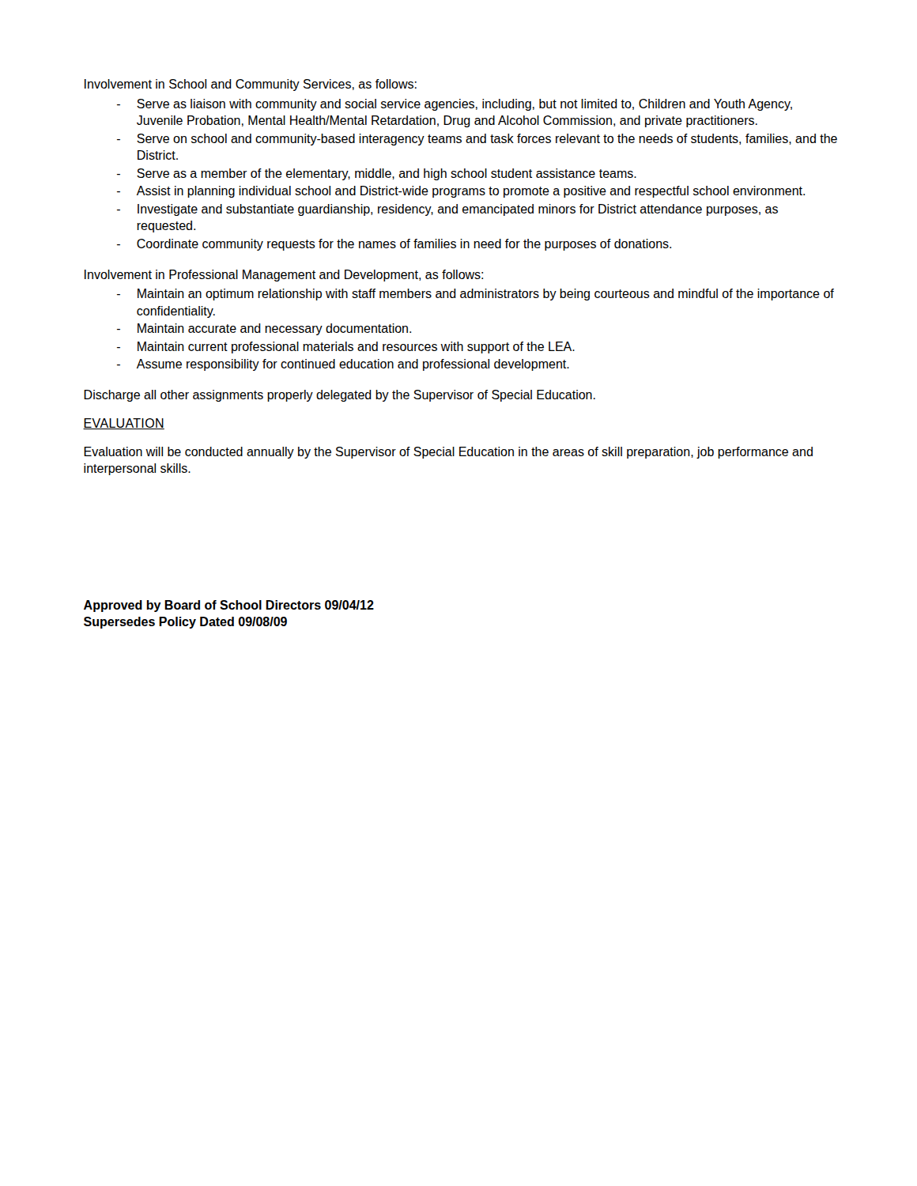Involvement in School and Community Services, as follows:
Serve as liaison with community and social service agencies, including, but not limited to, Children and Youth Agency, Juvenile Probation, Mental Health/Mental Retardation, Drug and Alcohol Commission, and private practitioners.
Serve on school and community-based interagency teams and task forces relevant to the needs of students, families, and the District.
Serve as a member of the elementary, middle, and high school student assistance teams.
Assist in planning individual school and District-wide programs to promote a positive and respectful school environment.
Investigate and substantiate guardianship, residency, and emancipated minors for District attendance purposes, as requested.
Coordinate community requests for the names of families in need for the purposes of donations.
Involvement in Professional Management and Development, as follows:
Maintain an optimum relationship with staff members and administrators by being courteous and mindful of the importance of confidentiality.
Maintain accurate and necessary documentation.
Maintain current professional materials and resources with support of the LEA.
Assume responsibility for continued education and professional development.
Discharge all other assignments properly delegated by the Supervisor of Special Education.
EVALUATION
Evaluation will be conducted annually by the Supervisor of Special Education in the areas of skill preparation, job performance and interpersonal skills.
Approved by Board of School Directors 09/04/12
Supersedes Policy Dated 09/08/09